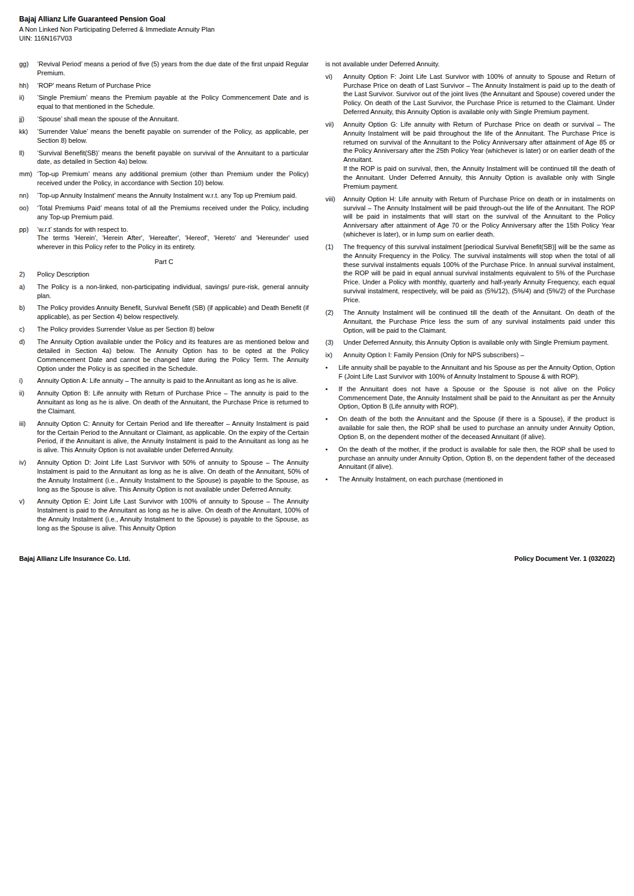Bajaj Allianz Life Guaranteed Pension Goal
A Non Linked Non Participating Deferred & Immediate Annuity Plan
UIN: 116N167V03
gg)‘Revival Period’ means a period of five (5) years from the due date of the first unpaid Regular Premium.
hh)‘ROP’ means Return of Purchase Price
ii)‘Single Premium’ means the Premium payable at the Policy Commencement Date and is equal to that mentioned in the Schedule.
jj)‘Spouse’ shall mean the spouse of the Annuitant.
kk)‘Surrender Value’ means the benefit payable on surrender of the Policy, as applicable, per Section 8) below.
ll)‘Survival Benefit(SB)’ means the benefit payable on survival of the Annuitant to a particular date, as detailed in Section 4a) below.
mm)‘Top-up Premium’ means any additional premium (other than Premium under the Policy) received under the Policy, in accordance with Section 10) below.
nn)‘Top-up Annuity Instalment’ means the Annuity Instalment w.r.t. any Top up Premium paid.
oo)‘Total Premiums Paid’ means total of all the Premiums received under the Policy, including any Top-up Premium paid.
pp)‘w.r.t’ stands for with respect to.
The terms 'Herein', 'Herein After', 'Hereafter', 'Hereof', 'Hereto' and 'Hereunder' used wherever in this Policy refer to the Policy in its entirety.
Part C
2) Policy Description
a) The Policy is a non-linked, non-participating individual, savings/ pure-risk, general annuity plan.
b) The Policy provides Annuity Benefit, Survival Benefit (SB) (if applicable) and Death Benefit (if applicable), as per Section 4) below respectively.
c) The Policy provides Surrender Value as per Section 8) below
d) The Annuity Option available under the Policy and its features are as mentioned below and detailed in Section 4a) below. The Annuity Option has to be opted at the Policy Commencement Date and cannot be changed later during the Policy Term. The Annuity Option under the Policy is as specified in the Schedule.
i) Annuity Option A: Life annuity – The annuity is paid to the Annuitant as long as he is alive.
ii) Annuity Option B: Life annuity with Return of Purchase Price – The annuity is paid to the Annuitant as long as he is alive. On death of the Annuitant, the Purchase Price is returned to the Claimant.
iii) Annuity Option C: Annuity for Certain Period and life thereafter – Annuity Instalment is paid for the Certain Period to the Annuitant or Claimant, as applicable. On the expiry of the Certain Period, if the Annuitant is alive, the Annuity Instalment is paid to the Annuitant as long as he is alive. This Annuity Option is not available under Deferred Annuity.
iv) Annuity Option D: Joint Life Last Survivor with 50% of annuity to Spouse – The Annuity Instalment is paid to the Annuitant as long as he is alive. On death of the Annuitant, 50% of the Annuity Instalment (i.e., Annuity Instalment to the Spouse) is payable to the Spouse, as long as the Spouse is alive. This Annuity Option is not available under Deferred Annuity.
v) Annuity Option E: Joint Life Last Survivor with 100% of annuity to Spouse – The Annuity Instalment is paid to the Annuitant as long as he is alive. On death of the Annuitant, 100% of the Annuity Instalment (i.e., Annuity Instalment to the Spouse) is payable to the Spouse, as long as the Spouse is alive. This Annuity Option
is not available under Deferred Annuity.
vi) Annuity Option F: Joint Life Last Survivor with 100% of annuity to Spouse and Return of Purchase Price on death of Last Survivor – The Annuity Instalment is paid up to the death of the Last Survivor. Survivor out of the joint lives (the Annuitant and Spouse) covered under the Policy. On death of the Last Survivor, the Purchase Price is returned to the Claimant. Under Deferred Annuity, this Annuity Option is available only with Single Premium payment.
vii) Annuity Option G: Life annuity with Return of Purchase Price on death or survival – The Annuity Instalment will be paid throughout the life of the Annuitant. The Purchase Price is returned on survival of the Annuitant to the Policy Anniversary after attainment of Age 85 or the Policy Anniversary after the 25th Policy Year (whichever is later) or on earlier death of the Annuitant.
If the ROP is paid on survival, then, the Annuity Instalment will be continued till the death of the Annuitant. Under Deferred Annuity, this Annuity Option is available only with Single Premium payment.
viii) Annuity Option H: Life annuity with Return of Purchase Price on death or in instalments on survival – The Annuity Instalment will be paid through-out the life of the Annuitant. The ROP will be paid in instalments that will start on the survival of the Annuitant to the Policy Anniversary after attainment of Age 70 or the Policy Anniversary after the 15th Policy Year (whichever is later), or in lump sum on earlier death.
(1) The frequency of this survival instalment [periodical Survival Benefit(SB)] will be the same as the Annuity Frequency in the Policy. The survival instalments will stop when the total of all these survival instalments equals 100% of the Purchase Price. In annual survival instalment, the ROP will be paid in equal annual survival instalments equivalent to 5% of the Purchase Price. Under a Policy with monthly, quarterly and half-yearly Annuity Frequency, each equal survival instalment, respectively, will be paid as (5%/12), (5%/4) and (5%/2) of the Purchase Price.
(2) The Annuity Instalment will be continued till the death of the Annuitant. On death of the Annuitant, the Purchase Price less the sum of any survival instalments paid under this Option, will be paid to the Claimant.
(3) Under Deferred Annuity, this Annuity Option is available only with Single Premium payment.
ix) Annuity Option I: Family Pension (Only for NPS subscribers) –
•Life annuity shall be payable to the Annuitant and his Spouse as per the Annuity Option, Option F (Joint Life Last Survivor with 100% of Annuity Instalment to Spouse & with ROP).
•If the Annuitant does not have a Spouse or the Spouse is not alive on the Policy Commencement Date, the Annuity Instalment shall be paid to the Annuitant as per the Annuity Option, Option B (Life annuity with ROP).
•On death of the both the Annuitant and the Spouse (if there is a Spouse), if the product is available for sale then, the ROP shall be used to purchase an annuity under Annuity Option, Option B, on the dependent mother of the deceased Annuitant (if alive).
•On the death of the mother, if the product is available for sale then, the ROP shall be used to purchase an annuity under Annuity Option, Option B, on the dependent father of the deceased Annuitant (if alive).
•The Annuity Instalment, on each purchase (mentioned in
Bajaj Allianz Life Insurance Co. Ltd. Policy Document Ver. 1 (032022)